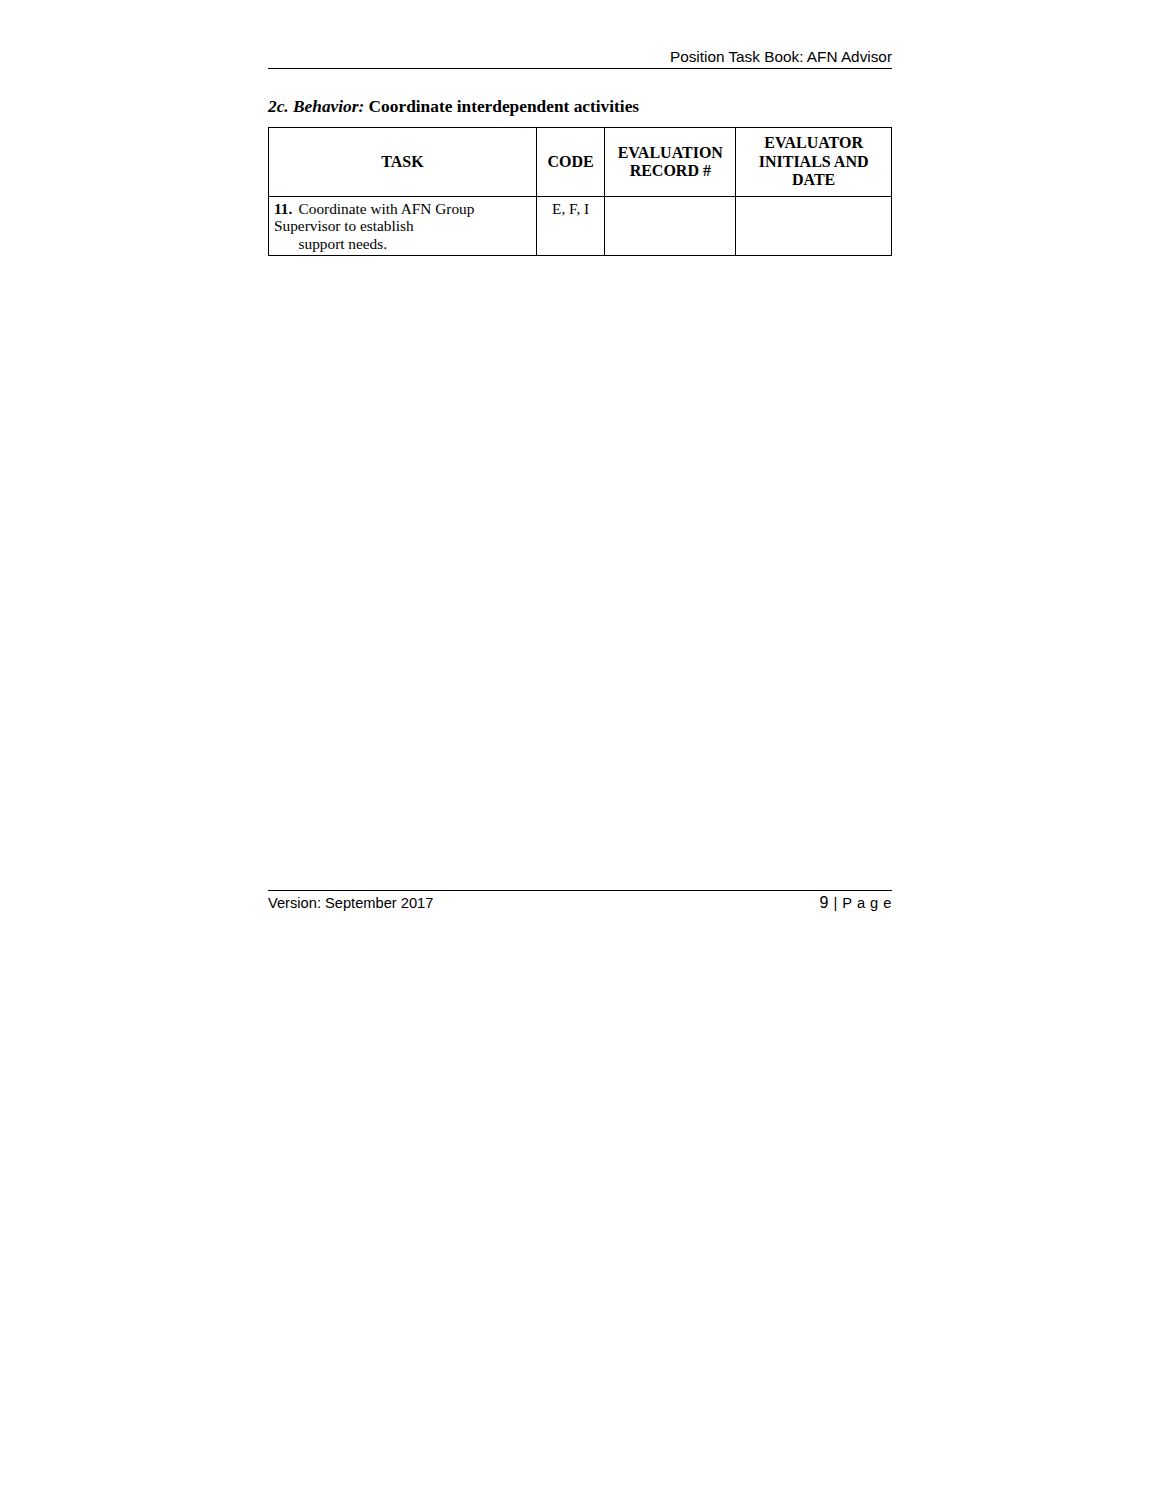Position Task Book: AFN Advisor
2c. Behavior: Coordinate interdependent activities
| TASK | CODE | EVALUATION RECORD # | EVALUATOR INITIALS AND DATE |
| --- | --- | --- | --- |
| 11. Coordinate with AFN Group Supervisor to establish support needs. | E, F, I | | |
Version: September 2017
9 | P a g e